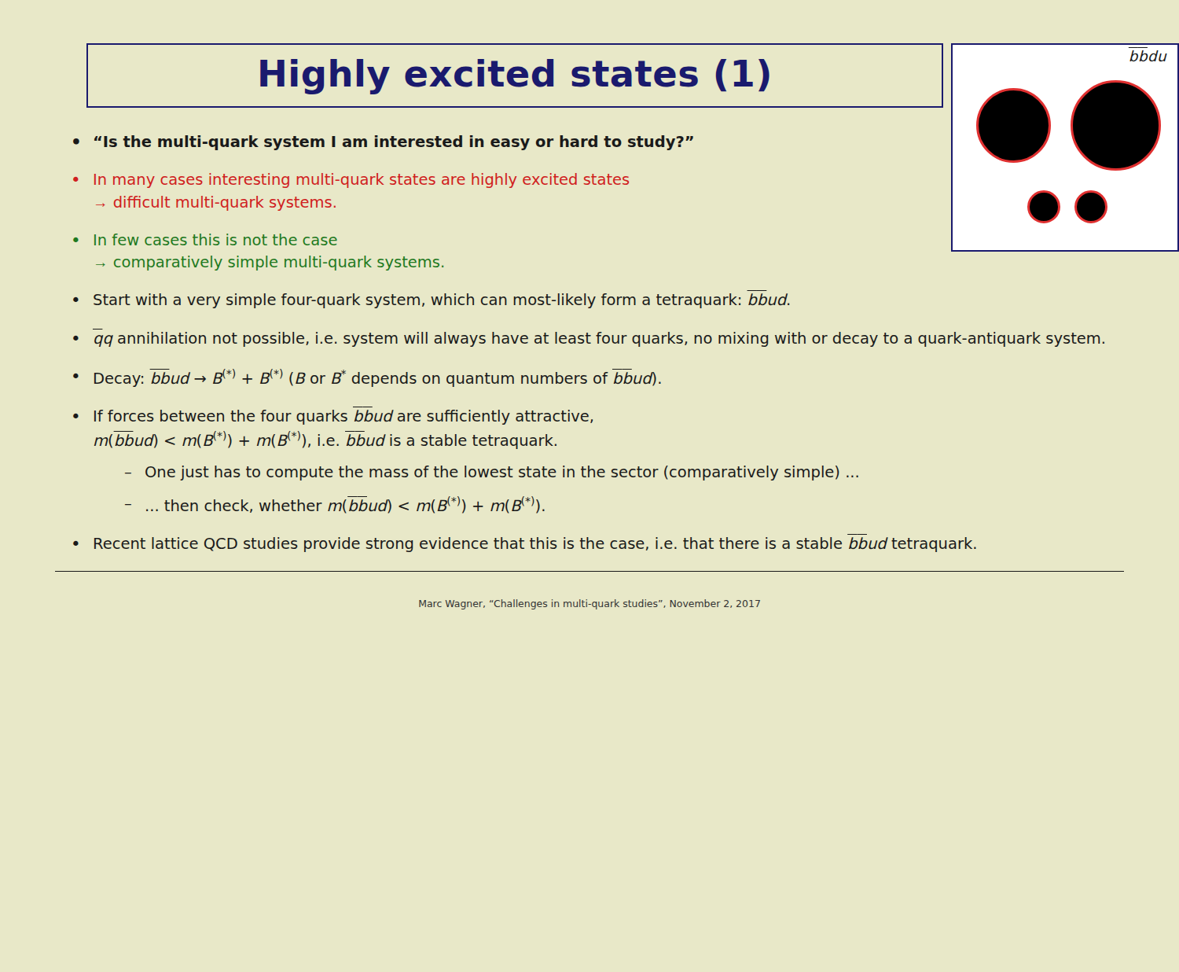bbdu
Highly excited states (1)
“Is the multi-quark system I am interested in easy or hard to study?”
In many cases interesting multi-quark states are highly excited states
→ difficult multi-quark systems.
In few cases this is not the case
→ comparatively simple multi-quark systems.
Start with a very simple four-quark system, which can most-likely form a tetraquark: bbud.
qq annihilation not possible, i.e. system will always have at least four quarks, no mixing with or decay to a quark-antiquark system.
Decay: bbud → B(*) + B(*) (B or B* depends on quantum numbers of bbud).
If forces between the four quarks bbud are sufficiently attractive,
m(bbud) < m(B(*)) + m(B(*)), i.e. bbud is a stable tetraquark.
One just has to compute the mass of the lowest state in the sector (comparatively simple) ...
... then check, whether m(bbud) < m(B(*)) + m(B(*)).
Recent lattice QCD studies provide strong evidence that this is the case, i.e. that there is a stable bbud tetraquark.
Marc Wagner, “Challenges in multi-quark studies”, November 2, 2017